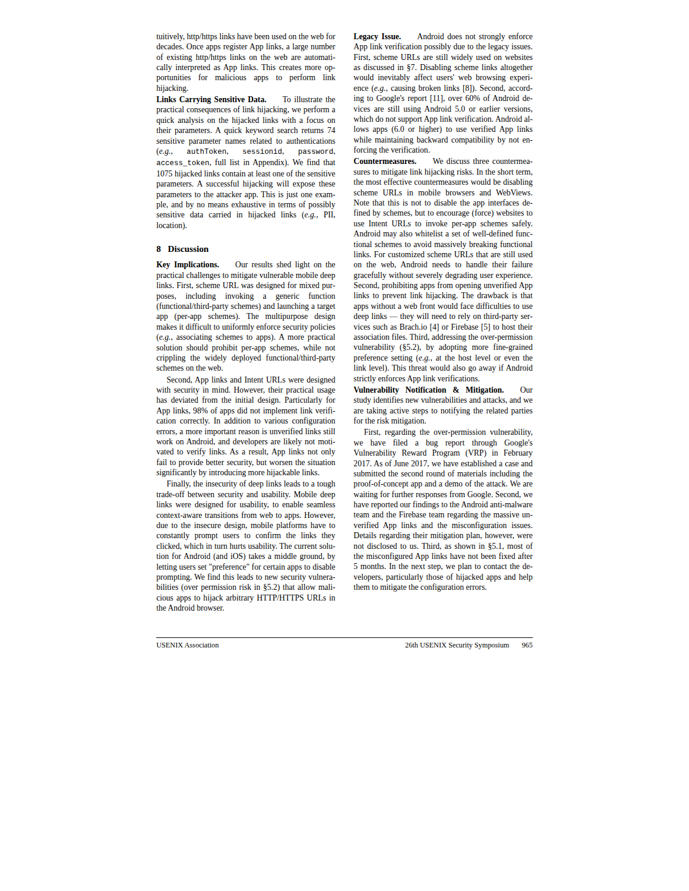tuitively, http/https links have been used on the web for decades. Once apps register App links, a large number of existing http/https links on the web are automatically interpreted as App links. This creates more opportunities for malicious apps to perform link hijacking.
Links Carrying Sensitive Data.  To illustrate the practical consequences of link hijacking, we perform a quick analysis on the hijacked links with a focus on their parameters. A quick keyword search returns 74 sensitive parameter names related to authentications (e.g., authToken, sessionid, password, access_token, full list in Appendix). We find that 1075 hijacked links contain at least one of the sensitive parameters. A successful hijacking will expose these parameters to the attacker app. This is just one example, and by no means exhaustive in terms of possibly sensitive data carried in hijacked links (e.g., PII, location).
8 Discussion
Key Implications.  Our results shed light on the practical challenges to mitigate vulnerable mobile deep links. First, scheme URL was designed for mixed purposes, including invoking a generic function (functional/third-party schemes) and launching a target app (per-app schemes). The multipurpose design makes it difficult to uniformly enforce security policies (e.g., associating schemes to apps). A more practical solution should prohibit per-app schemes, while not crippling the widely deployed functional/third-party schemes on the web.
Second, App links and Intent URLs were designed with security in mind. However, their practical usage has deviated from the initial design. Particularly for App links, 98% of apps did not implement link verification correctly. In addition to various configuration errors, a more important reason is unverified links still work on Android, and developers are likely not motivated to verify links. As a result, App links not only fail to provide better security, but worsen the situation significantly by introducing more hijackable links.
Finally, the insecurity of deep links leads to a tough trade-off between security and usability. Mobile deep links were designed for usability, to enable seamless context-aware transitions from web to apps. However, due to the insecure design, mobile platforms have to constantly prompt users to confirm the links they clicked, which in turn hurts usability. The current solution for Android (and iOS) takes a middle ground, by letting users set "preference" for certain apps to disable prompting. We find this leads to new security vulnerabilities (over permission risk in §5.2) that allow malicious apps to hijack arbitrary HTTP/HTTPS URLs in the Android browser.
Legacy Issue.  Android does not strongly enforce App link verification possibly due to the legacy issues. First, scheme URLs are still widely used on websites as discussed in §7. Disabling scheme links altogether would inevitably affect users' web browsing experience (e.g., causing broken links [8]). Second, according to Google's report [11], over 60% of Android devices are still using Android 5.0 or earlier versions, which do not support App link verification. Android allows apps (6.0 or higher) to use verified App links while maintaining backward compatibility by not enforcing the verification.
Countermeasures.  We discuss three countermeasures to mitigate link hijacking risks. In the short term, the most effective countermeasures would be disabling scheme URLs in mobile browsers and WebViews. Note that this is not to disable the app interfaces defined by schemes, but to encourage (force) websites to use Intent URLs to invoke per-app schemes safely. Android may also whitelist a set of well-defined functional schemes to avoid massively breaking functional links. For customized scheme URLs that are still used on the web, Android needs to handle their failure gracefully without severely degrading user experience. Second, prohibiting apps from opening unverified App links to prevent link hijacking. The drawback is that apps without a web front would face difficulties to use deep links — they will need to rely on third-party services such as Brach.io [4] or Firebase [5] to host their association files. Third, addressing the over-permission vulnerability (§5.2), by adopting more fine-grained preference setting (e.g., at the host level or even the link level). This threat would also go away if Android strictly enforces App link verifications.
Vulnerability Notification & Mitigation.  Our study identifies new vulnerabilities and attacks, and we are taking active steps to notifying the related parties for the risk mitigation.
First, regarding the over-permission vulnerability, we have filed a bug report through Google's Vulnerability Reward Program (VRP) in February 2017. As of June 2017, we have established a case and submitted the second round of materials including the proof-of-concept app and a demo of the attack. We are waiting for further responses from Google. Second, we have reported our findings to the Android anti-malware team and the Firebase team regarding the massive unverified App links and the misconfiguration issues. Details regarding their mitigation plan, however, were not disclosed to us. Third, as shown in §5.1, most of the misconfigured App links have not been fixed after 5 months. In the next step, we plan to contact the developers, particularly those of hijacked apps and help them to mitigate the configuration errors.
USENIX Association
26th USENIX Security Symposium965